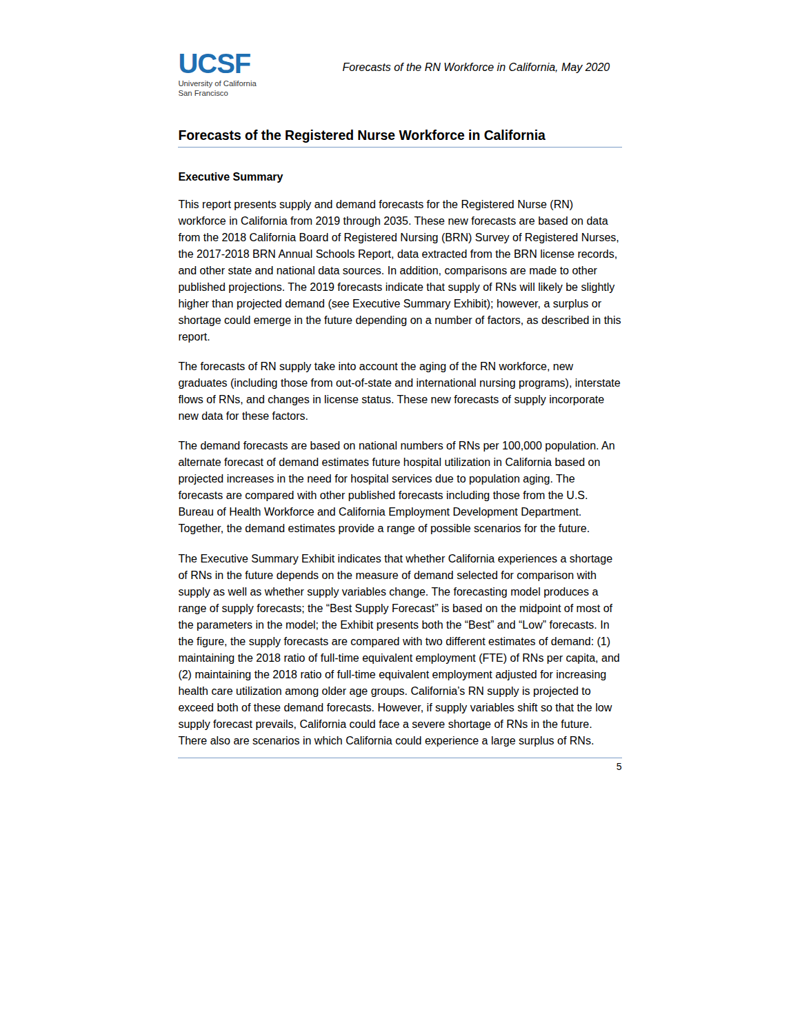UCSF
University of California
San Francisco
Forecasts of the RN Workforce in California, May 2020
Forecasts of the Registered Nurse Workforce in California
Executive Summary
This report presents supply and demand forecasts for the Registered Nurse (RN) workforce in California from 2019 through 2035. These new forecasts are based on data from the 2018 California Board of Registered Nursing (BRN) Survey of Registered Nurses, the 2017-2018 BRN Annual Schools Report, data extracted from the BRN license records, and other state and national data sources. In addition, comparisons are made to other published projections. The 2019 forecasts indicate that supply of RNs will likely be slightly higher than projected demand (see Executive Summary Exhibit); however, a surplus or shortage could emerge in the future depending on a number of factors, as described in this report.
The forecasts of RN supply take into account the aging of the RN workforce, new graduates (including those from out-of-state and international nursing programs), interstate flows of RNs, and changes in license status. These new forecasts of supply incorporate new data for these factors.
The demand forecasts are based on national numbers of RNs per 100,000 population. An alternate forecast of demand estimates future hospital utilization in California based on projected increases in the need for hospital services due to population aging. The forecasts are compared with other published forecasts including those from the U.S. Bureau of Health Workforce and California Employment Development Department. Together, the demand estimates provide a range of possible scenarios for the future.
The Executive Summary Exhibit indicates that whether California experiences a shortage of RNs in the future depends on the measure of demand selected for comparison with supply as well as whether supply variables change. The forecasting model produces a range of supply forecasts; the “Best Supply Forecast” is based on the midpoint of most of the parameters in the model; the Exhibit presents both the “Best” and “Low” forecasts. In the figure, the supply forecasts are compared with two different estimates of demand: (1) maintaining the 2018 ratio of full-time equivalent employment (FTE) of RNs per capita, and (2) maintaining the 2018 ratio of full-time equivalent employment adjusted for increasing health care utilization among older age groups. California’s RN supply is projected to exceed both of these demand forecasts. However, if supply variables shift so that the low supply forecast prevails, California could face a severe shortage of RNs in the future. There also are scenarios in which California could experience a large surplus of RNs.
5